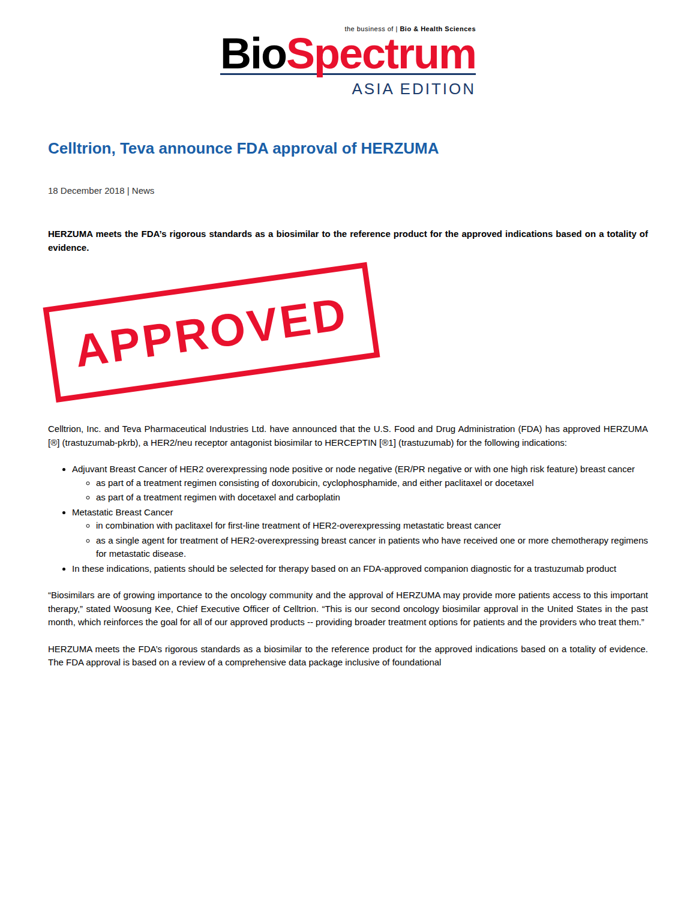the business of | Bio & Health Sciences
Bio Spectrum
ASIA EDITION
Celltrion, Teva announce FDA approval of HERZUMA
18 December 2018 | News
HERZUMA meets the FDA’s rigorous standards as a biosimilar to the reference product for the approved indications based on a totality of evidence.
APPROVED
Celltrion, Inc. and Teva Pharmaceutical Industries Ltd. have announced that the U.S. Food and Drug Administration (FDA) has approved HERZUMA [®] (trastuzumab-pkrb), a HER2/neu receptor antagonist biosimilar to HERCEPTIN [®1] (trastuzumab) for the following indications:
Adjuvant Breast Cancer of HER2 overexpressing node positive or node negative (ER/PR negative or with one high risk feature) breast cancer
as part of a treatment regimen consisting of doxorubicin, cyclophosphamide, and either paclitaxel or docetaxel
as part of a treatment regimen with docetaxel and carboplatin
Metastatic Breast Cancer
in combination with paclitaxel for first-line treatment of HER2-overexpressing metastatic breast cancer
as a single agent for treatment of HER2-overexpressing breast cancer in patients who have received one or more chemotherapy regimens for metastatic disease.
In these indications, patients should be selected for therapy based on an FDA-approved companion diagnostic for a trastuzumab product
“Biosimilars are of growing importance to the oncology community and the approval of HERZUMA may provide more patients access to this important therapy,” stated Woosung Kee, Chief Executive Officer of Celltrion. “This is our second oncology biosimilar approval in the United States in the past month, which reinforces the goal for all of our approved products -- providing broader treatment options for patients and the providers who treat them.”
HERZUMA meets the FDA’s rigorous standards as a biosimilar to the reference product for the approved indications based on a totality of evidence. The FDA approval is based on a review of a comprehensive data package inclusive of foundational